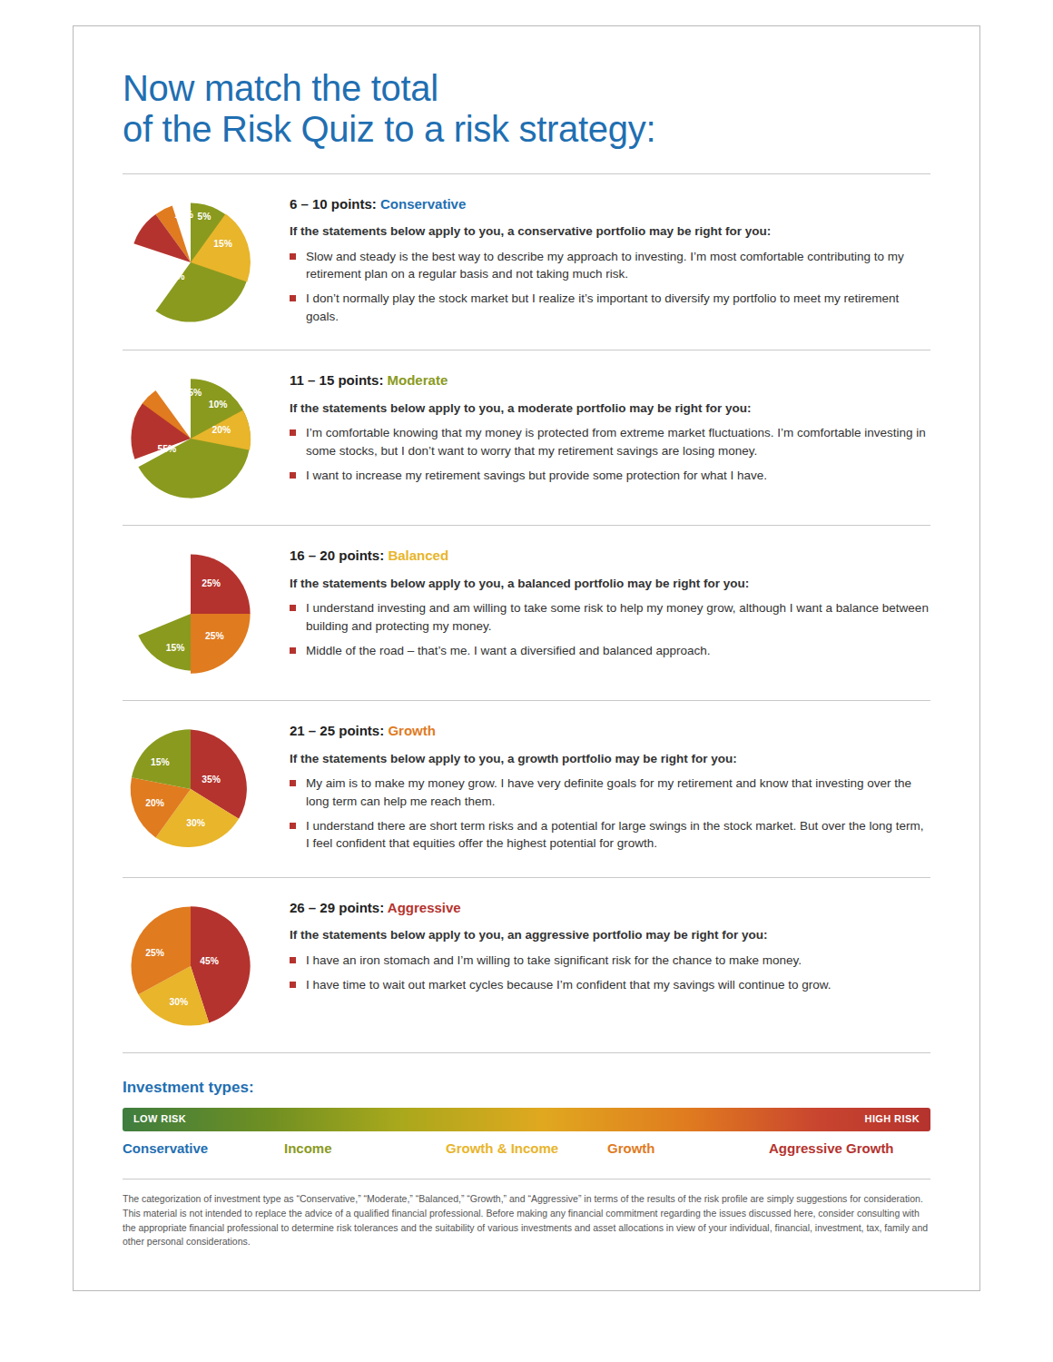Now match the total
of the Risk Quiz to a risk strategy:
70% 15% 5% 10%
6 – 10 points: Conservative
If the statements below apply to you, a conservative portfolio may be right for you:
Slow and steady is the best way to describe my approach to investing. I’m most comfortable contributing to my retirement plan on a regular basis and not taking much risk.
I don’t normally play the stock market but I realize it’s important to diversify my portfolio to meet my retirement goals.
55% 20% 10% 15%
11 – 15 points: Moderate
If the statements below apply to you, a moderate portfolio may be right for you:
I’m comfortable knowing that my money is protected from extreme market fluctuations. I’m comfortable investing in some stocks, but I don’t want to worry that my retirement savings are losing money.
I want to increase my retirement savings but provide some protection for what I have.
35% 15% 25% 25%
16 – 20 points: Balanced
If the statements below apply to you, a balanced portfolio may be right for you:
I understand investing and am willing to take some risk to help my money grow, although I want a balance between building and protecting my money.
Middle of the road – that’s me. I want a diversified and balanced approach.
35% 30% 20% 15%
21 – 25 points: Growth
If the statements below apply to you, a growth portfolio may be right for you:
My aim is to make my money grow. I have very definite goals for my retirement and know that investing over the long term can help me reach them.
I understand there are short term risks and a potential for large swings in the stock market. But over the long term, I feel confident that equities offer the highest potential for growth.
45% 30% 25%
26 – 29 points: Aggressive
If the statements below apply to you, an aggressive portfolio may be right for you:
I have an iron stomach and I’m willing to take significant risk for the chance to make money.
I have time to wait out market cycles because I’m confident that my savings will continue to grow.
Investment types:
LOW RISK HIGH RISK
Conservative
Income
Growth & Income
Growth
Aggressive Growth
The categorization of investment type as “Conservative,” “Moderate,” “Balanced,” “Growth,” and “Aggressive” in terms of the results of the risk profile are simply suggestions for consideration. This material is not intended to replace the advice of a qualified financial professional. Before making any financial commitment regarding the issues discussed here, consider consulting with the appropriate financial professional to determine risk tolerances and the suitability of various investments and asset allocations in view of your individual, financial, investment, tax, family and other personal considerations.